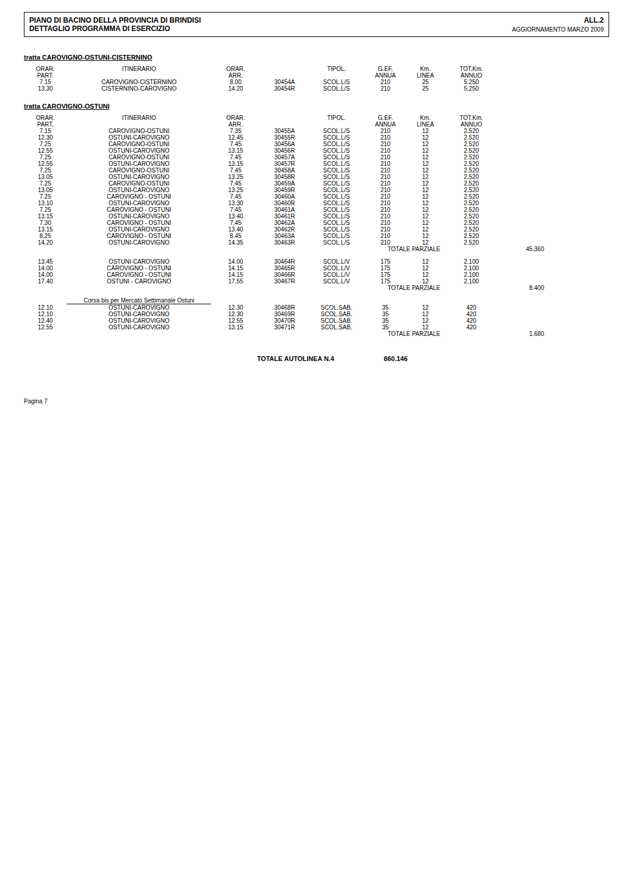PIANO DI BACINO DELLA PROVINCIA DI BRINDISI
DETTAGLIO PROGRAMMA DI ESERCIZIO
ALL.2
AGGIORNAMENTO MARZO 2009
tratta CAROVIGNO-OSTUNI-CISTERNINO
| ORAR. | ITINERARIO | ORAR. | | TIPOL. | G.EF. | Km. | TOT.Km. |
| --- | --- | --- | --- | --- | --- | --- | --- |
| PART. | | ARR. | | | ANNUA | LINEA | ANNUO |
| 7.15 | CAROVIGNO-CISTERNINO | 8.00 | 30454A | SCOL.L/S | 210 | 25 | 5.250 |
| 13.30 | CISTERNINO-CAROVIGNO | 14.20 | 30454R | SCOL.L/S | 210 | 25 | 5.250 |
tratta CAROVIGNO-OSTUNI
| ORAR. | ITINERARIO | ORAR. | | TIPOL. | G.EF. | Km. | TOT.Km. | |
| --- | --- | --- | --- | --- | --- | --- | --- | --- |
| PART. | | ARR. | | | ANNUA | LINEA | ANNUO | |
| 7.15 | CAROVIGNO-OSTUNI | 7.35 | 30455A | SCOL.L/S | 210 | 12 | 2.520 | |
| 12.30 | OSTUNI-CAROVIGNO | 12.45 | 30455R | SCOL.L/S | 210 | 12 | 2.520 | |
| 7.25 | CAROVIGNO-OSTUNI | 7.45 | 30456A | SCOL.L/S | 210 | 12 | 2.520 | |
| 12.55 | OSTUNI-CAROVIGNO | 13.15 | 30456R | SCOL.L/S | 210 | 12 | 2.520 | |
| 7.25 | CAROVIGNO-OSTUNI | 7.45 | 30457A | SCOL.L/S | 210 | 12 | 2.520 | |
| 12.55 | OSTUNI-CAROVIGNO | 13.15 | 30457R | SCOL.L/S | 210 | 12 | 2.520 | |
| 7.25 | CAROVIGNO-OSTUNI | 7.45 | 30458A | SCOL.L/S | 210 | 12 | 2.520 | |
| 13.05 | OSTUNI-CAROVIGNO | 13.25 | 30458R | SCOL.L/S | 210 | 12 | 2.520 | |
| 7.25 | CAROVIGNO-OSTUNI | 7.45 | 30459A | SCOL.L/S | 210 | 12 | 2.520 | |
| 13.05 | OSTUNI-CAROVIGNO | 13.25 | 30459R | SCOL.L/S | 210 | 12 | 2.520 | |
| 7.25 | CAROVIGNO - OSTUNI | 7.45 | 30460A | SCOL.L/S | 210 | 12 | 2.520 | |
| 13.10 | OSTUNI-CAROVIGNO | 13.30 | 30460R | SCOL.L/S | 210 | 12 | 2.520 | |
| 7.25 | CAROVIGNO - OSTUNI | 7.45 | 30461A | SCOL.L/S | 210 | 12 | 2.520 | |
| 13.15 | OSTUNI-CAROVIGNO | 13.40 | 30461R | SCOL.L/S | 210 | 12 | 2.520 | |
| 7.30 | CAROVIGNO - OSTUNI | 7.45 | 30462A | SCOL.L/S | 210 | 12 | 2.520 | |
| 13.15 | OSTUNI-CAROVIGNO | 13.40 | 30462R | SCOL.L/S | 210 | 12 | 2.520 | |
| 8.25 | CAROVIGNO - OSTUNI | 8.45 | 30463A | SCOL.L/S | 210 | 12 | 2.520 | |
| 14.20 | OSTUNI-CAROVIGNO | 14.35 | 30463R | SCOL.L/S | 210 | 12 | 2.520 | |
| TOTALE PARZIALE | | 45.360 |
| 13.45 | OSTUNI-CAROVIGNO | 14.00 | 30464R | SCOL.L/V | 175 | 12 | 2.100 | |
| 14.00 | CAROVIGNO - OSTUNI | 14.15 | 30465R | SCOL.L/V | 175 | 12 | 2.100 | |
| 14.00 | CAROVIGNO - OSTUNI | 14.15 | 30466R | SCOL.L/V | 175 | 12 | 2.100 | |
| 17.40 | OSTUNI - CAROVIGNO | 17.55 | 30467R | SCOL.L/V | 175 | 12 | 2.100 | |
| TOTALE PARZIALE | | 8.400 |
| | Corsa bis per Mercato Settimanale Ostuni | | | | | | | |
| 12.10 | OSTUNI-CAROVIGNO | 12.30 | 30468R | SCOL.SAB. | 35 | 12 | 420 | |
| 12.10 | OSTUNI-CAROVIGNO | 12.30 | 30469R | SCOL.SAB. | 35 | 12 | 420 | |
| 12.40 | OSTUNI-CAROVIGNO | 12.55 | 30470R | SCOL.SAB. | 35 | 12 | 420 | |
| 12.55 | OSTUNI-CAROVIGNO | 13.15 | 30471R | SCOL.SAB. | 35 | 12 | 420 | |
| TOTALE PARZIALE | | 1.680 |
TOTALE AUTOLINEA N.4 860.146
Pagina 7